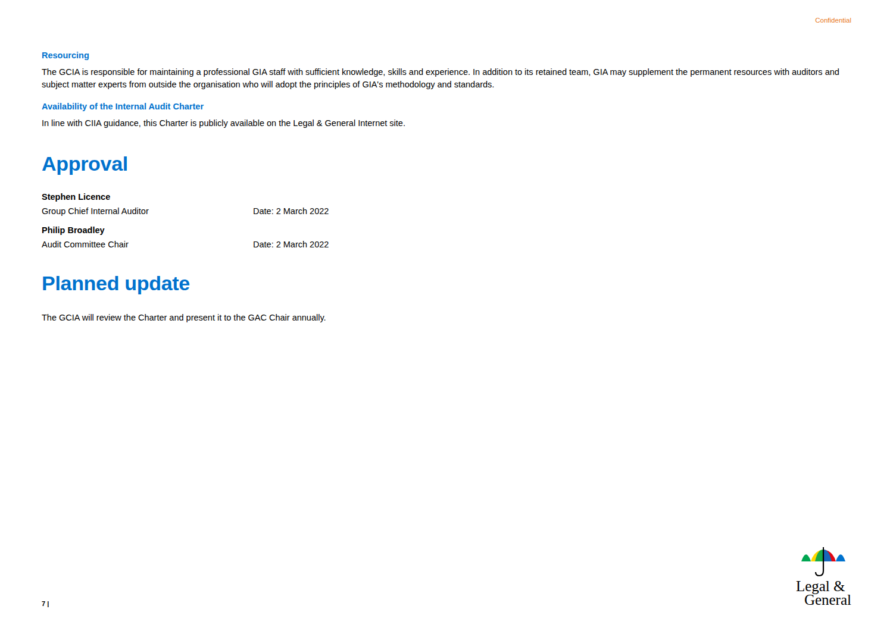Confidential
Resourcing
The GCIA is responsible for maintaining a professional GIA staff with sufficient knowledge, skills and experience. In addition to its retained team, GIA may supplement the permanent resources with auditors and subject matter experts from outside the organisation who will adopt the principles of GIA's methodology and standards.
Availability of the Internal Audit Charter
In line with CIIA guidance, this Charter is publicly available on the Legal & General Internet site.
Approval
Stephen Licence
Group Chief Internal Auditor
Date: 2 March 2022
Philip Broadley
Audit Committee Chair
Date: 2 March 2022
Planned update
The GCIA will review the Charter and present it to the GAC Chair annually.
7 |
Legal & General